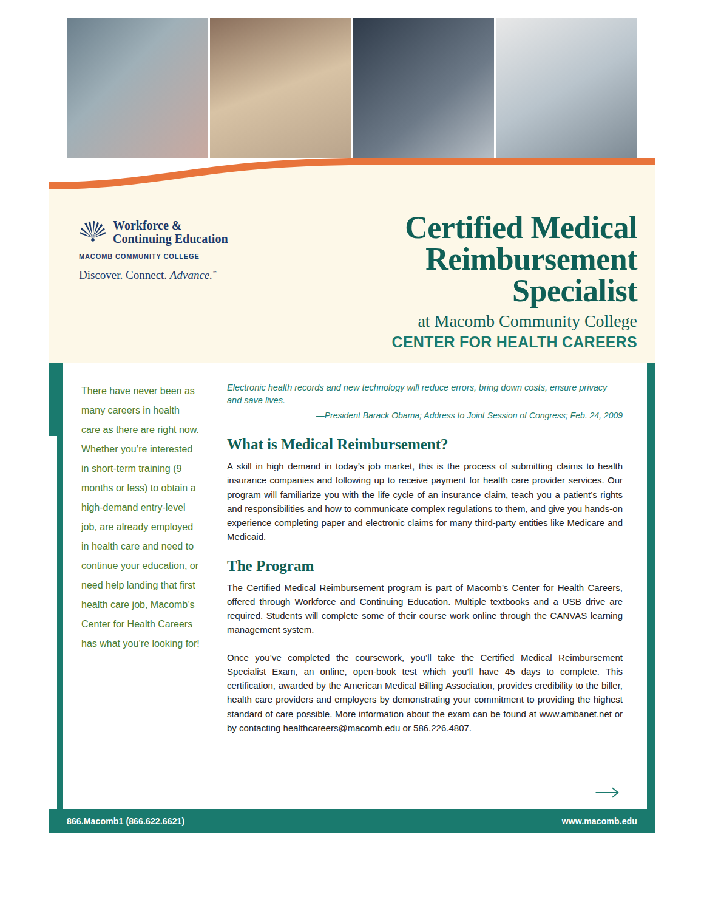Workforce &
Continuing Education
MACOMB COMMUNITY COLLEGE
Discover. Connect. Advance.℠
Certified Medical
Reimbursement
Specialist
at Macomb Community College
CENTER FOR HEALTH CAREERS
There have never been as many careers in health care as there are right now. Whether you’re interested in short-term training (9 months or less) to obtain a high-demand entry-level job, are already employed in health care and need to continue your education, or need help landing that first health care job, Macomb’s Center for Health Careers has what you’re looking for!
Electronic health records and new technology will reduce errors, bring down costs, ensure privacy and save lives.
—President Barack Obama; Address to Joint Session of Congress; Feb. 24, 2009
What is Medical Reimbursement?
A skill in high demand in today’s job market, this is the process of submitting claims to health insurance companies and following up to receive payment for health care provider services. Our program will familiarize you with the life cycle of an insurance claim, teach you a patient’s rights and responsibilities and how to communicate complex regulations to them, and give you hands-on experience completing paper and electronic claims for many third-party entities like Medicare and Medicaid.
The Program
The Certified Medical Reimbursement program is part of Macomb’s Center for Health Careers, offered through Workforce and Continuing Education. Multiple textbooks and a USB drive are required. Students will complete some of their course work online through the CANVAS learning management system.
Once you’ve completed the coursework, you’ll take the Certified Medical Reimbursement Specialist Exam, an online, open-book test which you’ll have 45 days to complete. This certification, awarded by the American Medical Billing Association, provides credibility to the biller, health care providers and employers by demonstrating your commitment to providing the highest standard of care possible. More information about the exam can be found at www.ambanet.net or by contacting healthcareers@macomb.edu or 586.226.4807.
866.Macomb1 (866.622.6621)
www.macomb.edu